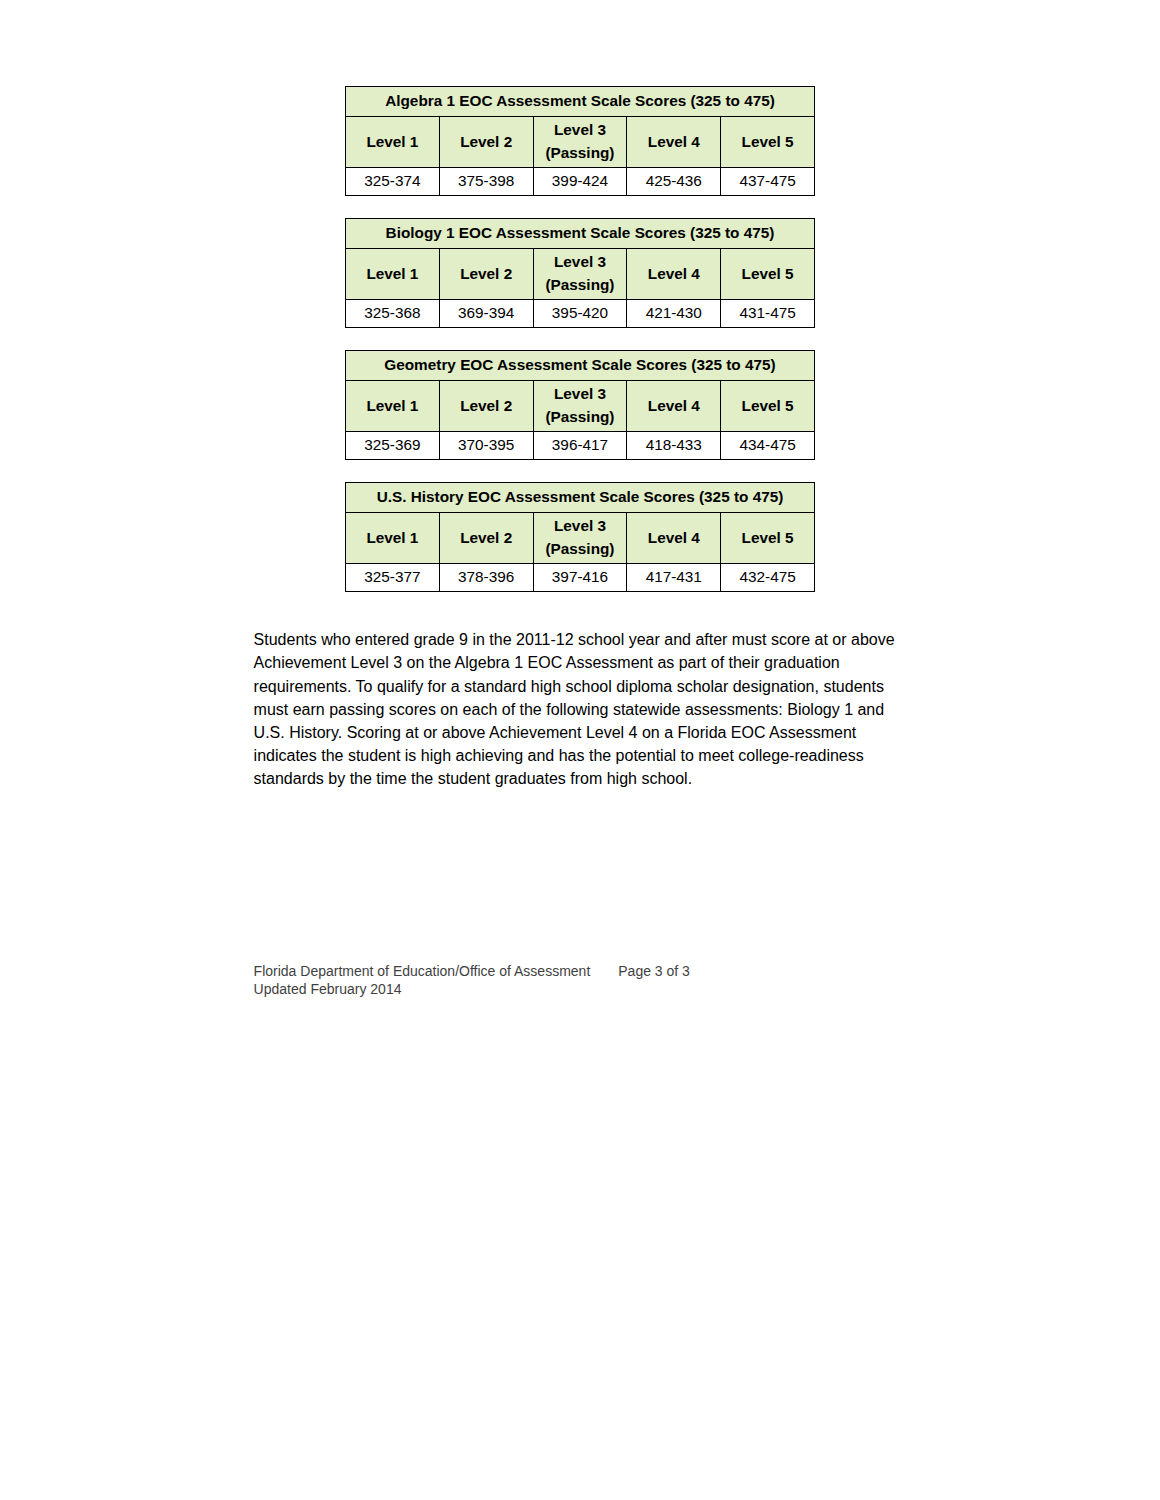Algebra 1 EOC Assessment Scale Scores (325 to 475)
| Level 1 | Level 2 | Level 3 (Passing) | Level 4 | Level 5 |
| --- | --- | --- | --- | --- |
| 325-374 | 375-398 | 399-424 | 425-436 | 437-475 |
Biology 1 EOC Assessment Scale Scores (325 to 475)
| Level 1 | Level 2 | Level 3 (Passing) | Level 4 | Level 5 |
| --- | --- | --- | --- | --- |
| 325-368 | 369-394 | 395-420 | 421-430 | 431-475 |
Geometry EOC Assessment Scale Scores (325 to 475)
| Level 1 | Level 2 | Level 3 (Passing) | Level 4 | Level 5 |
| --- | --- | --- | --- | --- |
| 325-369 | 370-395 | 396-417 | 418-433 | 434-475 |
U.S. History EOC Assessment Scale Scores (325 to 475)
| Level 1 | Level 2 | Level 3 (Passing) | Level 4 | Level 5 |
| --- | --- | --- | --- | --- |
| 325-377 | 378-396 | 397-416 | 417-431 | 432-475 |
Students who entered grade 9 in the 2011-12 school year and after must score at or above Achievement Level 3 on the Algebra 1 EOC Assessment as part of their graduation requirements. To qualify for a standard high school diploma scholar designation, students must earn passing scores on each of the following statewide assessments: Biology 1 and U.S. History. Scoring at or above Achievement Level 4 on a Florida EOC Assessment indicates the student is high achieving and has the potential to meet college-readiness standards by the time the student graduates from high school.
Florida Department of Education/Office of AssessmentPage 3 of 3 Updated February 2014